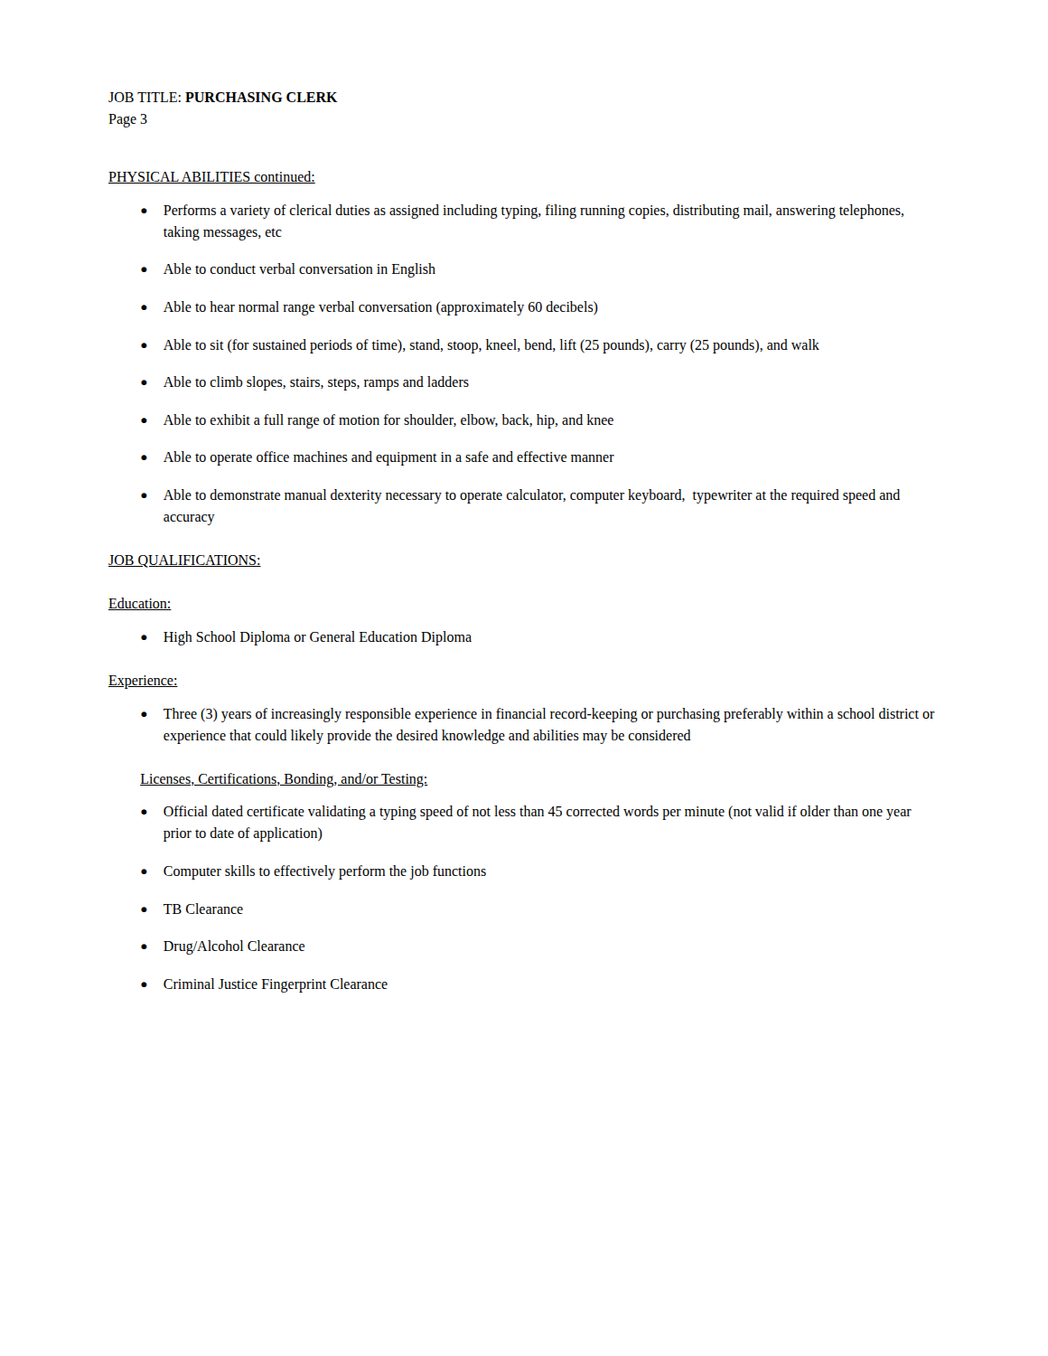JOB TITLE: PURCHASING CLERK
Page 3
PHYSICAL ABILITIES continued:
Performs a variety of clerical duties as assigned including typing, filing running copies, distributing mail, answering telephones, taking messages, etc
Able to conduct verbal conversation in English
Able to hear normal range verbal conversation (approximately 60 decibels)
Able to sit (for sustained periods of time), stand, stoop, kneel, bend, lift (25 pounds), carry (25 pounds), and walk
Able to climb slopes, stairs, steps, ramps and ladders
Able to exhibit a full range of motion for shoulder, elbow, back, hip, and knee
Able to operate office machines and equipment in a safe and effective manner
Able to demonstrate manual dexterity necessary to operate calculator, computer keyboard, typewriter at the required speed and accuracy
JOB QUALIFICATIONS:
Education:
High School Diploma or General Education Diploma
Experience:
Three (3) years of increasingly responsible experience in financial record-keeping or purchasing preferably within a school district or experience that could likely provide the desired knowledge and abilities may be considered
Licenses, Certifications, Bonding, and/or Testing:
Official dated certificate validating a typing speed of not less than 45 corrected words per minute (not valid if older than one year prior to date of application)
Computer skills to effectively perform the job functions
TB Clearance
Drug/Alcohol Clearance
Criminal Justice Fingerprint Clearance